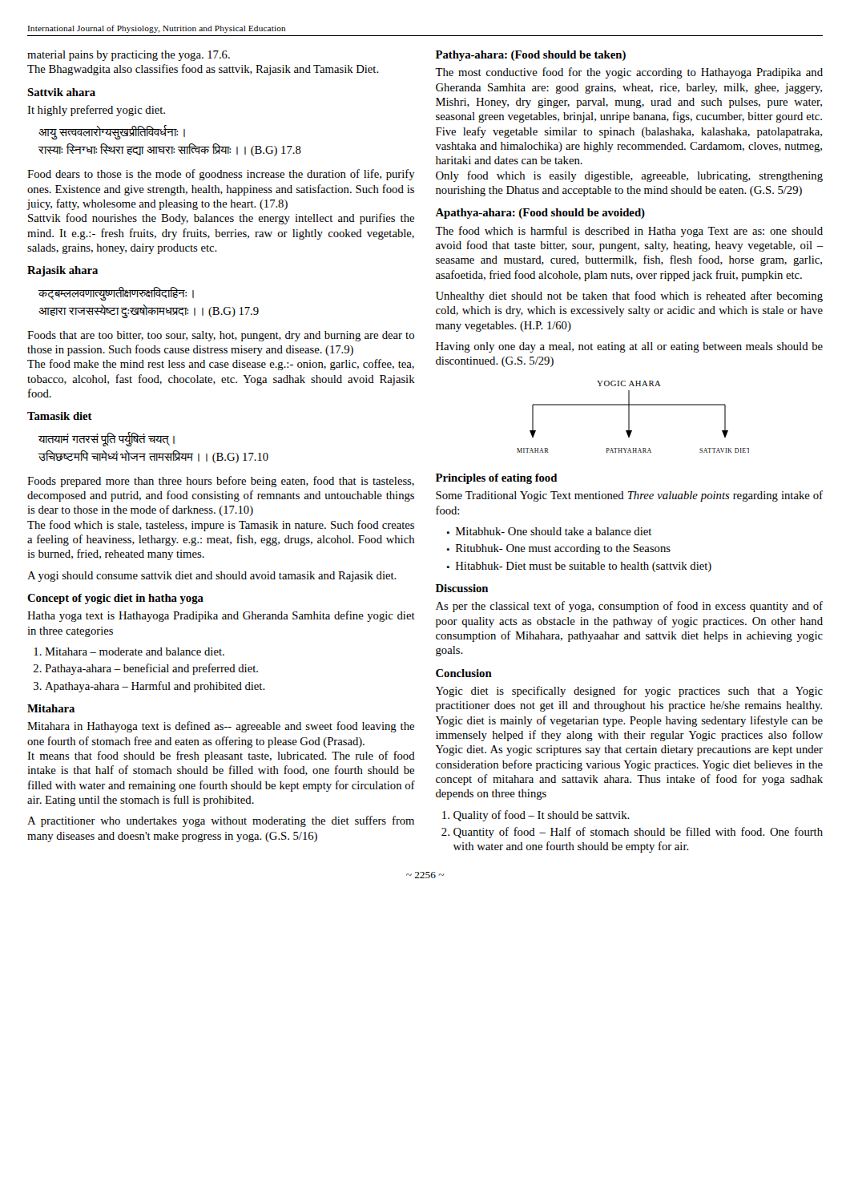International Journal of Physiology, Nutrition and Physical Education
material pains by practicing the yoga. 17.6.
The Bhagwadgita also classifies food as sattvik, Rajasik and Tamasik Diet.
Sattvik ahara
It highly preferred yogic diet.
आयु सत्ववलारोग्यसुखप्रीतिविवर्धनाः।
रास्याः स्निग्धाः स्थिरा हद्या आघराः सात्विक प्रियाः।। (B.G) 17.8
Food dears to those is the mode of goodness increase the duration of life, purify ones. Existence and give strength, health, happiness and satisfaction. Such food is juicy, fatty, wholesome and pleasing to the heart. (17.8)
Sattvik food nourishes the Body, balances the energy intellect and purifies the mind. It e.g.:- fresh fruits, dry fruits, berries, raw or lightly cooked vegetable, salads, grains, honey, dairy products etc.
Rajasik ahara
कट्बम्ललवणात्युष्णतीक्षणरुक्षविदाहिनः।
आहारा राजसस्येष्टा दुःखषोकामधप्रदाः।। (B.G) 17.9
Foods that are too bitter, too sour, salty, hot, pungent, dry and burning are dear to those in passion. Such foods cause distress misery and disease. (17.9)
The food make the mind rest less and case disease e.g.:- onion, garlic, coffee, tea, tobacco, alcohol, fast food, chocolate, etc. Yoga sadhak should avoid Rajasik food.
Tamasik diet
यातयामं गतरसं पूति पर्युषितं चयत्।
उचिछष्टमपि चामेध्यं भोजन तामसप्रियम।। (B.G) 17.10
Foods prepared more than three hours before being eaten, food that is tasteless, decomposed and putrid, and food consisting of remnants and untouchable things is dear to those in the mode of darkness. (17.10)
The food which is stale, tasteless, impure is Tamasik in nature. Such food creates a feeling of heaviness, lethargy. e.g.: meat, fish, egg, drugs, alcohol. Food which is burned, fried, reheated many times.
A yogi should consume sattvik diet and should avoid tamasik and Rajasik diet.
Concept of yogic diet in hatha yoga
Hatha yoga text is Hathayoga Pradipika and Gheranda Samhita define yogic diet in three categories
Mitahara – moderate and balance diet.
Pathaya-ahara – beneficial and preferred diet.
Apathaya-ahara – Harmful and prohibited diet.
Mitahara
Mitahara in Hathayoga text is defined as-- agreeable and sweet food leaving the one fourth of stomach free and eaten as offering to please God (Prasad).
It means that food should be fresh pleasant taste, lubricated. The rule of food intake is that half of stomach should be filled with food, one fourth should be filled with water and remaining one fourth should be kept empty for circulation of air. Eating until the stomach is full is prohibited.
A practitioner who undertakes yoga without moderating the diet suffers from many diseases and doesn't make progress in yoga. (G.S. 5/16)
Pathya-ahara: (Food should be taken)
The most conductive food for the yogic according to Hathayoga Pradipika and Gheranda Samhita are: good grains, wheat, rice, barley, milk, ghee, jaggery, Mishri, Honey, dry ginger, parval, mung, urad and such pulses, pure water, seasonal green vegetables, brinjal, unripe banana, figs, cucumber, bitter gourd etc. Five leafy vegetable similar to spinach (balashaka, kalashaka, patolapatraka, vashtaka and himalochika) are highly recommended. Cardamom, cloves, nutmeg, haritaki and dates can be taken.
Only food which is easily digestible, agreeable, lubricating, strengthening nourishing the Dhatus and acceptable to the mind should be eaten. (G.S. 5/29)
Apathya-ahara: (Food should be avoided)
The food which is harmful is described in Hatha yoga Text are as: one should avoid food that taste bitter, sour, pungent, salty, heating, heavy vegetable, oil – seasame and mustard, cured, buttermilk, fish, flesh food, horse gram, garlic, asafoetida, fried food alcohole, plam nuts, over ripped jack fruit, pumpkin etc.
Unhealthy diet should not be taken that food which is reheated after becoming cold, which is dry, which is excessively salty or acidic and which is stale or have many vegetables. (H.P. 1/60)
Having only one day a meal, not eating at all or eating between meals should be discontinued. (G.S. 5/29)
YOGIC AHARA
MITAHAR PATHYAHARA SATTAVIK DIET
Principles of eating food
Some Traditional Yogic Text mentioned Three valuable points regarding intake of food:
Mitabhuk- One should take a balance diet
Ritubhuk- One must according to the Seasons
Hitabhuk- Diet must be suitable to health (sattvik diet)
Discussion
As per the classical text of yoga, consumption of food in excess quantity and of poor quality acts as obstacle in the pathway of yogic practices. On other hand consumption of Mihahara, pathyaahar and sattvik diet helps in achieving yogic goals.
Conclusion
Yogic diet is specifically designed for yogic practices such that a Yogic practitioner does not get ill and throughout his practice he/she remains healthy. Yogic diet is mainly of vegetarian type. People having sedentary lifestyle can be immensely helped if they along with their regular Yogic practices also follow Yogic diet. As yogic scriptures say that certain dietary precautions are kept under consideration before practicing various Yogic practices. Yogic diet believes in the concept of mitahara and sattavik ahara. Thus intake of food for yoga sadhak depends on three things
Quality of food – It should be sattvik.
Quantity of food – Half of stomach should be filled with food. One fourth with water and one fourth should be empty for air.
~ 2256 ~